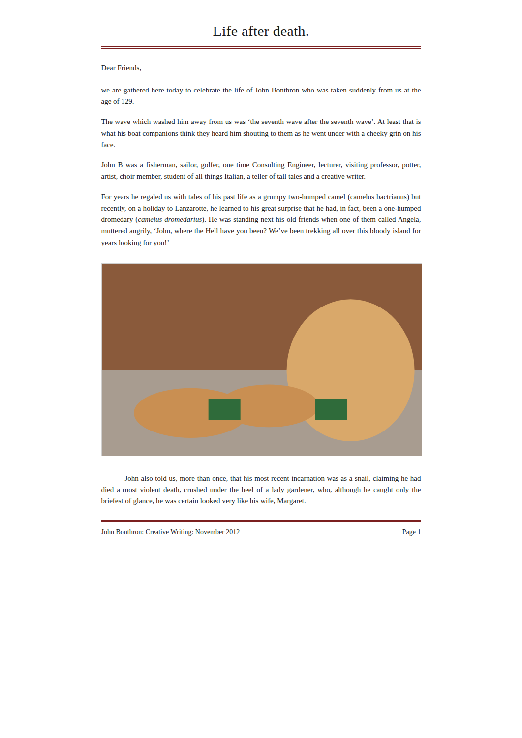Life after death.
Dear Friends,
we are gathered here today to celebrate the life of John Bonthron who was taken suddenly from us at the age of 129.
The wave which washed him away from us was ‘the seventh wave after the seventh wave’. At least that is what his boat companions think they heard him shouting to them as he went under with a cheeky grin on his face.
John B was a fisherman, sailor, golfer, one time Consulting Engineer, lecturer, visiting professor, potter, artist, choir member, student of all things Italian, a teller of tall tales and a creative writer.
For years he regaled us with tales of his past life as a grumpy two-humped camel (camelus bactrianus) but recently, on a holiday to Lanzarotte, he learned to his great surprise that he had, in fact, been a one-humped dromedary (camelus dromedarius). He was standing next his old friends when one of them called Angela, muttered angrily, ‘John, where the Hell have you been? We’ve been trekking all over this bloody island for years looking for you!’
John also told us, more than once, that his most recent incarnation was as a snail, claiming he had died a most violent death, crushed under the heel of a lady gardener, who, although he caught only the briefest of glance, he was certain looked very like his wife, Margaret.
John Bonthron: Creative Writing: November 2012
Page 1